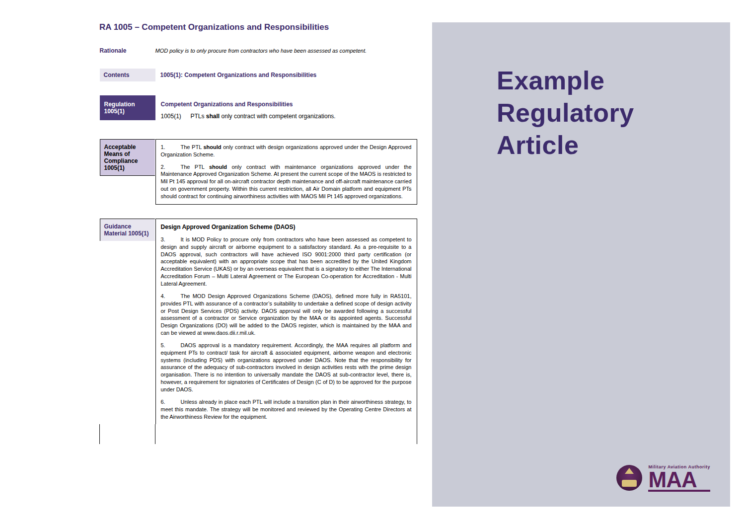Example
Regulatory
Article
Military Aviation Authority MAA
RA 1005 – Competent Organizations and Responsibilities
| Rationale | MOD policy is to only procure from contractors who have been assessed as competent. |
| Contents | 1005(1): Competent Organizations and Responsibilities |
| Regulation 1005(1) | Competent Organizations and Responsibilities 1005(1) PTLs shall only contract with competent organizations. |
| Acceptable Means of Compliance 1005(1) | 1. The PTL should only contract with design organizations approved under the Design Approved Organization Scheme. 2. The PTL should only contract with maintenance organizations approved under the Maintenance Approved Organization Scheme. At present the current scope of the MAOS is restricted to Mil Pt 145 approval for all on-aircraft contractor depth maintenance and off-aircraft maintenance carried out on government property. Within this current restriction, all Air Domain platform and equipment PTs should contract for continuing airworthiness activities with MAOS Mil Pt 145 approved organizations. |
| Guidance Material 1005(1) | Design Approved Organization Scheme (DAOS) 3. It is MOD Policy to procure only from contractors who have been assessed as competent to design and supply aircraft or airborne equipment to a satisfactory standard. As a pre-requisite to a DAOS approval, such contractors will have achieved ISO 9001:2000 third party certification (or acceptable equivalent) with an appropriate scope that has been accredited by the United Kingdom Accreditation Service (UKAS) or by an overseas equivalent that is a signatory to either The International Accreditation Forum – Multi Lateral Agreement or The European Co-operation for Accreditation - Multi Lateral Agreement. 4. The MOD Design Approved Organizations Scheme (DAOS), defined more fully in RA5101, provides PTL with assurance of a contractor’s suitability to undertake a defined scope of design activity or Post Design Services (PDS) activity. DAOS approval will only be awarded following a successful assessment of a contractor or Service organization by the MAA or its appointed agents. Successful Design Organizations (DO) will be added to the DAOS register, which is maintained by the MAA and can be viewed at www.daos.dii.r.mil.uk. 5. DAOS approval is a mandatory requirement. Accordingly, the MAA requires all platform and equipment PTs to contract/ task for aircraft & associated equipment, airborne weapon and electronic systems (including PDS) with organizations approved under DAOS. Note that the responsibility for assurance of the adequacy of sub-contractors involved in design activities rests with the prime design organisation. There is no intention to universally mandate the DAOS at sub-contractor level, there is, however, a requirement for signatories of Certificates of Design (C of D) to be approved for the purpose under DAOS. 6. Unless already in place each PTL will include a transition plan in their airworthiness strategy, to meet this mandate. The strategy will be monitored and reviewed by the Operating Centre Directors at the Airworthiness Review for the equipment. |